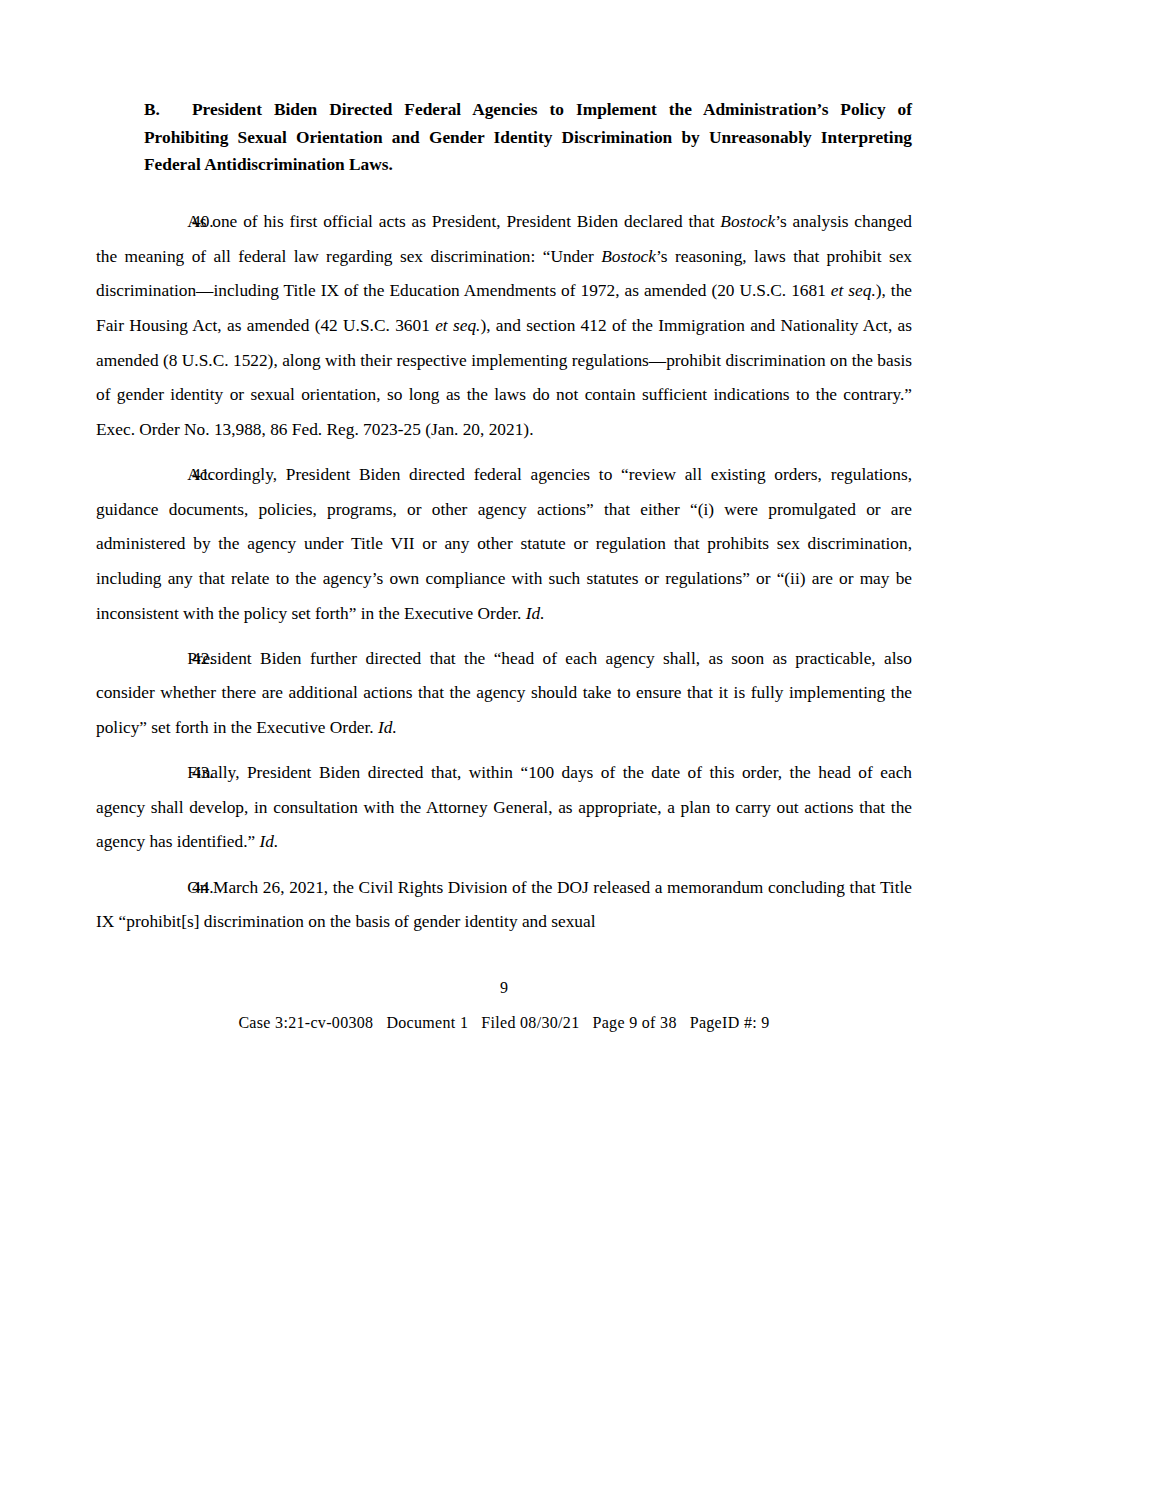B. President Biden Directed Federal Agencies to Implement the Administration’s Policy of Prohibiting Sexual Orientation and Gender Identity Discrimination by Unreasonably Interpreting Federal Antidiscrimination Laws.
40. As one of his first official acts as President, President Biden declared that Bostock’s analysis changed the meaning of all federal law regarding sex discrimination: “Under Bostock’s reasoning, laws that prohibit sex discrimination—including Title IX of the Education Amendments of 1972, as amended (20 U.S.C. 1681 et seq.), the Fair Housing Act, as amended (42 U.S.C. 3601 et seq.), and section 412 of the Immigration and Nationality Act, as amended (8 U.S.C. 1522), along with their respective implementing regulations—prohibit discrimination on the basis of gender identity or sexual orientation, so long as the laws do not contain sufficient indications to the contrary.” Exec. Order No. 13,988, 86 Fed. Reg. 7023-25 (Jan. 20, 2021).
41. Accordingly, President Biden directed federal agencies to “review all existing orders, regulations, guidance documents, policies, programs, or other agency actions” that either “(i) were promulgated or are administered by the agency under Title VII or any other statute or regulation that prohibits sex discrimination, including any that relate to the agency’s own compliance with such statutes or regulations” or “(ii) are or may be inconsistent with the policy set forth” in the Executive Order. Id.
42. President Biden further directed that the “head of each agency shall, as soon as practicable, also consider whether there are additional actions that the agency should take to ensure that it is fully implementing the policy” set forth in the Executive Order. Id.
43. Finally, President Biden directed that, within “100 days of the date of this order, the head of each agency shall develop, in consultation with the Attorney General, as appropriate, a plan to carry out actions that the agency has identified.” Id.
44. On March 26, 2021, the Civil Rights Division of the DOJ released a memorandum concluding that Title IX “prohibit[s] discrimination on the basis of gender identity and sexual
9
Case 3:21-cv-00308 Document 1 Filed 08/30/21 Page 9 of 38 PageID #: 9